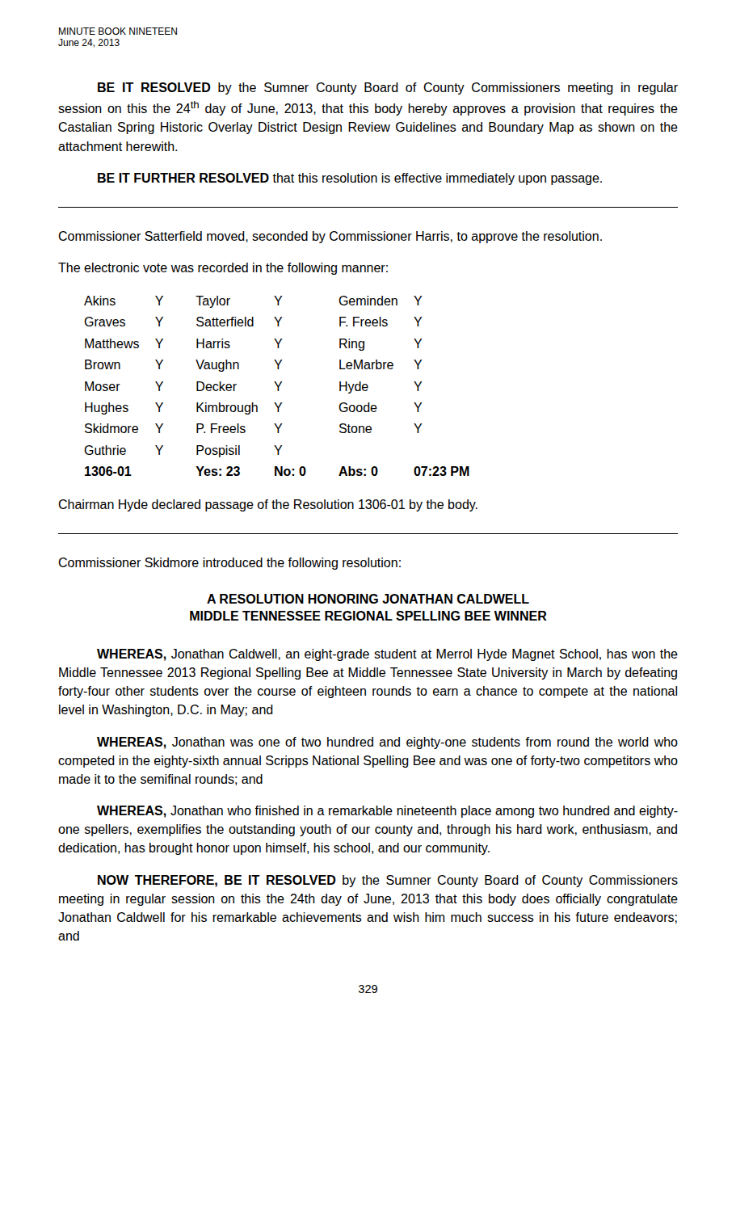MINUTE BOOK NINETEEN
June 24, 2013
BE IT RESOLVED by the Sumner County Board of County Commissioners meeting in regular session on this the 24th day of June, 2013, that this body hereby approves a provision that requires the Castalian Spring Historic Overlay District Design Review Guidelines and Boundary Map as shown on the attachment herewith.
BE IT FURTHER RESOLVED that this resolution is effective immediately upon passage.
Commissioner Satterfield moved, seconded by Commissioner Harris, to approve the resolution.
The electronic vote was recorded in the following manner:
| Akins | Y | Taylor | Y | Geminden | Y |
| Graves | Y | Satterfield | Y | F. Freels | Y |
| Matthews | Y | Harris | Y | Ring | Y |
| Brown | Y | Vaughn | Y | LeMarbre | Y |
| Moser | Y | Decker | Y | Hyde | Y |
| Hughes | Y | Kimbrough | Y | Goode | Y |
| Skidmore | Y | P. Freels | Y | Stone | Y |
| Guthrie | Y | Pospisil | Y | | |
| 1306-01 | | Yes: 23 | No: 0 | Abs: 0 | 07:23 PM |
Chairman Hyde declared passage of the Resolution 1306-01 by the body.
Commissioner Skidmore introduced the following resolution:
A RESOLUTION HONORING JONATHAN CALDWELL
MIDDLE TENNESSEE REGIONAL SPELLING BEE WINNER
WHEREAS, Jonathan Caldwell, an eight-grade student at Merrol Hyde Magnet School, has won the Middle Tennessee 2013 Regional Spelling Bee at Middle Tennessee State University in March by defeating forty-four other students over the course of eighteen rounds to earn a chance to compete at the national level in Washington, D.C. in May; and
WHEREAS, Jonathan was one of two hundred and eighty-one students from round the world who competed in the eighty-sixth annual Scripps National Spelling Bee and was one of forty-two competitors who made it to the semifinal rounds; and
WHEREAS, Jonathan who finished in a remarkable nineteenth place among two hundred and eighty-one spellers, exemplifies the outstanding youth of our county and, through his hard work, enthusiasm, and dedication, has brought honor upon himself, his school, and our community.
NOW THEREFORE, BE IT RESOLVED by the Sumner County Board of County Commissioners meeting in regular session on this the 24th day of June, 2013 that this body does officially congratulate Jonathan Caldwell for his remarkable achievements and wish him much success in his future endeavors; and
329